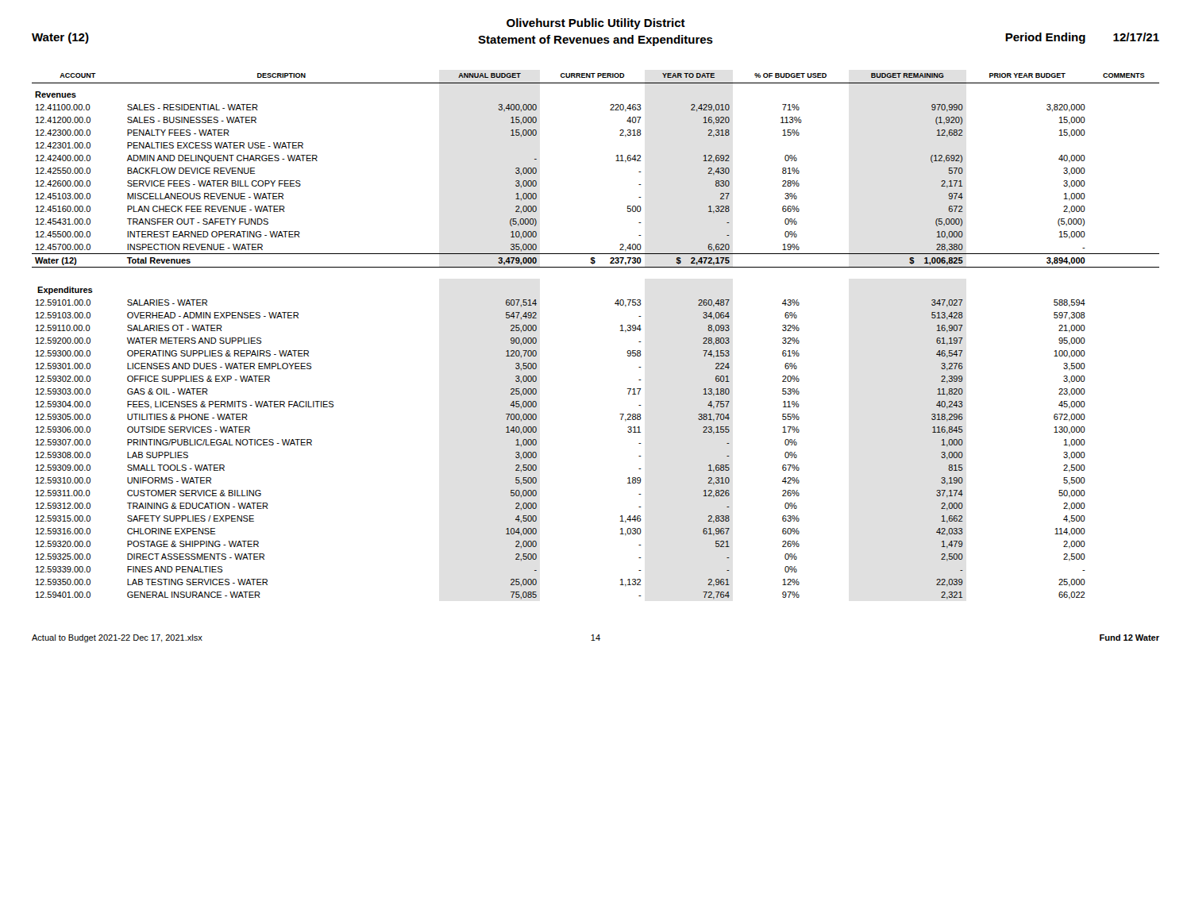Olivehurst Public Utility District
Statement of Revenues and Expenditures
Water (12)
Period Ending 12/17/21
| ACCOUNT | DESCRIPTION | ANNUAL BUDGET | CURRENT PERIOD | YEAR TO DATE | % OF BUDGET USED | BUDGET REMAINING | PRIOR YEAR BUDGET | COMMENTS |
| --- | --- | --- | --- | --- | --- | --- | --- | --- |
| Revenues | | | | | | | |
| 12.41100.00.0 | SALES - RESIDENTIAL - WATER | 3,400,000 | 220,463 | 2,429,010 | 71% | 970,990 | 3,820,000 | |
| 12.41200.00.0 | SALES - BUSINESSES - WATER | 15,000 | 407 | 16,920 | 113% | (1,920) | 15,000 | |
| 12.42300.00.0 | PENALTY FEES - WATER | 15,000 | 2,318 | 2,318 | 15% | 12,682 | 15,000 | |
| 12.42301.00.0 | PENALTIES EXCESS WATER USE - WATER | | | | | | | |
| 12.42400.00.0 | ADMIN AND DELINQUENT CHARGES - WATER | - | 11,642 | 12,692 | 0% | (12,692) | 40,000 | |
| 12.42550.00.0 | BACKFLOW DEVICE REVENUE | 3,000 | - | 2,430 | 81% | 570 | 3,000 | |
| 12.42600.00.0 | SERVICE FEES - WATER BILL COPY FEES | 3,000 | - | 830 | 28% | 2,171 | 3,000 | |
| 12.45103.00.0 | MISCELLANEOUS REVENUE - WATER | 1,000 | - | 27 | 3% | 974 | 1,000 | |
| 12.45160.00.0 | PLAN CHECK FEE REVENUE - WATER | 2,000 | 500 | 1,328 | 66% | 672 | 2,000 | |
| 12.45431.00.0 | TRANSFER OUT - SAFETY FUNDS | (5,000) | - | - | 0% | (5,000) | (5,000) | |
| 12.45500.00.0 | INTEREST EARNED OPERATING - WATER | 10,000 | - | - | 0% | 10,000 | 15,000 | |
| 12.45700.00.0 | INSPECTION REVENUE - WATER | 35,000 | 2,400 | 6,620 | 19% | 28,380 | - | |
| Water (12) | Total Revenues | 3,479,000 | $ 237,730 | $ 2,472,175 | | $ 1,006,825 | 3,894,000 | |
| Expenditures | | | | | | | |
| 12.59101.00.0 | SALARIES - WATER | 607,514 | 40,753 | 260,487 | 43% | 347,027 | 588,594 | |
| 12.59103.00.0 | OVERHEAD - ADMIN EXPENSES - WATER | 547,492 | - | 34,064 | 6% | 513,428 | 597,308 | |
| 12.59110.00.0 | SALARIES OT - WATER | 25,000 | 1,394 | 8,093 | 32% | 16,907 | 21,000 | |
| 12.59200.00.0 | WATER METERS AND SUPPLIES | 90,000 | - | 28,803 | 32% | 61,197 | 95,000 | |
| 12.59300.00.0 | OPERATING SUPPLIES & REPAIRS - WATER | 120,700 | 958 | 74,153 | 61% | 46,547 | 100,000 | |
| 12.59301.00.0 | LICENSES AND DUES - WATER EMPLOYEES | 3,500 | - | 224 | 6% | 3,276 | 3,500 | |
| 12.59302.00.0 | OFFICE SUPPLIES & EXP - WATER | 3,000 | - | 601 | 20% | 2,399 | 3,000 | |
| 12.59303.00.0 | GAS & OIL - WATER | 25,000 | 717 | 13,180 | 53% | 11,820 | 23,000 | |
| 12.59304.00.0 | FEES, LICENSES & PERMITS - WATER FACILITIES | 45,000 | - | 4,757 | 11% | 40,243 | 45,000 | |
| 12.59305.00.0 | UTILITIES & PHONE - WATER | 700,000 | 7,288 | 381,704 | 55% | 318,296 | 672,000 | |
| 12.59306.00.0 | OUTSIDE SERVICES - WATER | 140,000 | 311 | 23,155 | 17% | 116,845 | 130,000 | |
| 12.59307.00.0 | PRINTING/PUBLIC/LEGAL NOTICES - WATER | 1,000 | - | - | 0% | 1,000 | 1,000 | |
| 12.59308.00.0 | LAB SUPPLIES | 3,000 | - | - | 0% | 3,000 | 3,000 | |
| 12.59309.00.0 | SMALL TOOLS - WATER | 2,500 | - | 1,685 | 67% | 815 | 2,500 | |
| 12.59310.00.0 | UNIFORMS - WATER | 5,500 | 189 | 2,310 | 42% | 3,190 | 5,500 | |
| 12.59311.00.0 | CUSTOMER SERVICE & BILLING | 50,000 | - | 12,826 | 26% | 37,174 | 50,000 | |
| 12.59312.00.0 | TRAINING & EDUCATION - WATER | 2,000 | - | - | 0% | 2,000 | 2,000 | |
| 12.59315.00.0 | SAFETY SUPPLIES / EXPENSE | 4,500 | 1,446 | 2,838 | 63% | 1,662 | 4,500 | |
| 12.59316.00.0 | CHLORINE EXPENSE | 104,000 | 1,030 | 61,967 | 60% | 42,033 | 114,000 | |
| 12.59320.00.0 | POSTAGE & SHIPPING - WATER | 2,000 | - | 521 | 26% | 1,479 | 2,000 | |
| 12.59325.00.0 | DIRECT ASSESSMENTS - WATER | 2,500 | - | - | 0% | 2,500 | 2,500 | |
| 12.59339.00.0 | FINES AND PENALTIES | - | - | - | 0% | - | - | |
| 12.59350.00.0 | LAB TESTING SERVICES - WATER | 25,000 | 1,132 | 2,961 | 12% | 22,039 | 25,000 | |
| 12.59401.00.0 | GENERAL INSURANCE - WATER | 75,085 | - | 72,764 | 97% | 2,321 | 66,022 | |
Actual to Budget 2021-22 Dec 17, 2021.xlsx
14
Fund 12 Water